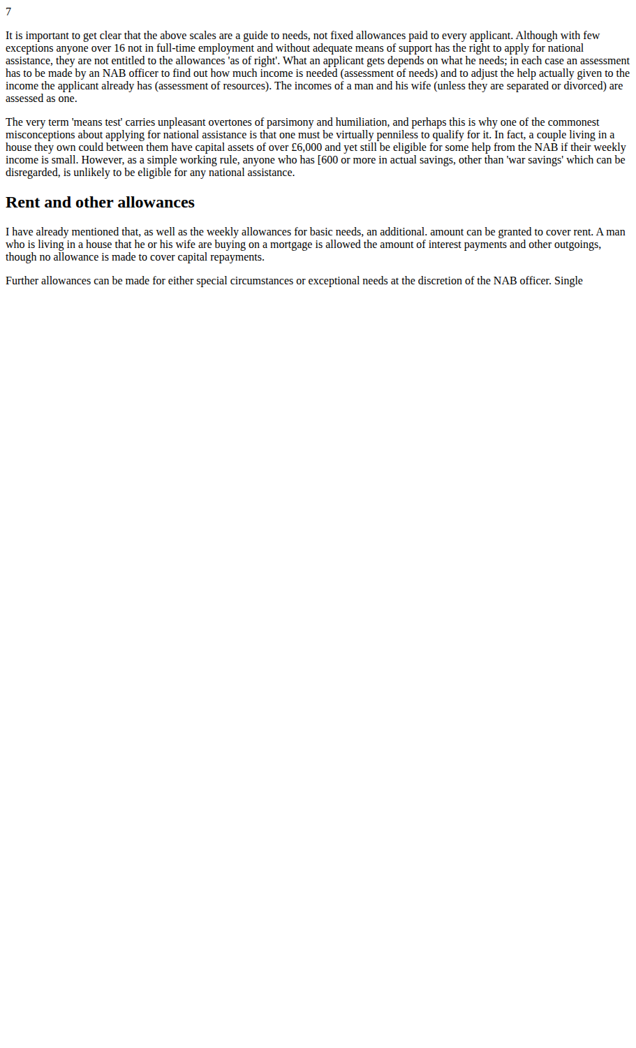7
It is important to get clear that the above scales are a guide to needs, not fixed allowances paid to every applicant. Although with few exceptions anyone over 16 not in full-time employment and without adequate means of support has the right to apply for national assistance, they are not entitled to the allowances 'as of right'. What an applicant gets depends on what he needs; in each case an assessment has to be made by an NAB officer to find out how much income is needed (assessment of needs) and to adjust the help actually given to the income the applicant already has (assessment of resources). The incomes of a man and his wife (unless they are separated or divorced) are assessed as one.
The very term 'means test' carries unpleasant overtones of parsimony and humiliation, and perhaps this is why one of the commonest misconceptions about applying for national assistance is that one must be virtually penniless to qualify for it. In fact, a couple living in a house they own could between them have capital assets of over £6,000 and yet still be eligible for some help from the NAB if their weekly income is small. However, as a simple working rule, anyone who has [600 or more in actual savings, other than 'war savings' which can be disregarded, is unlikely to be eligible for any national assistance.
Rent and other allowances
I have already mentioned that, as well as the weekly allowances for basic needs, an additional. amount can be granted to cover rent. A man who is living in a house that he or his wife are buying on a mortgage is allowed the amount of interest payments and other outgoings, though no allowance is made to cover capital repayments.
Further allowances can be made for either special circumstances or exceptional needs at the discretion of the NAB officer. Single